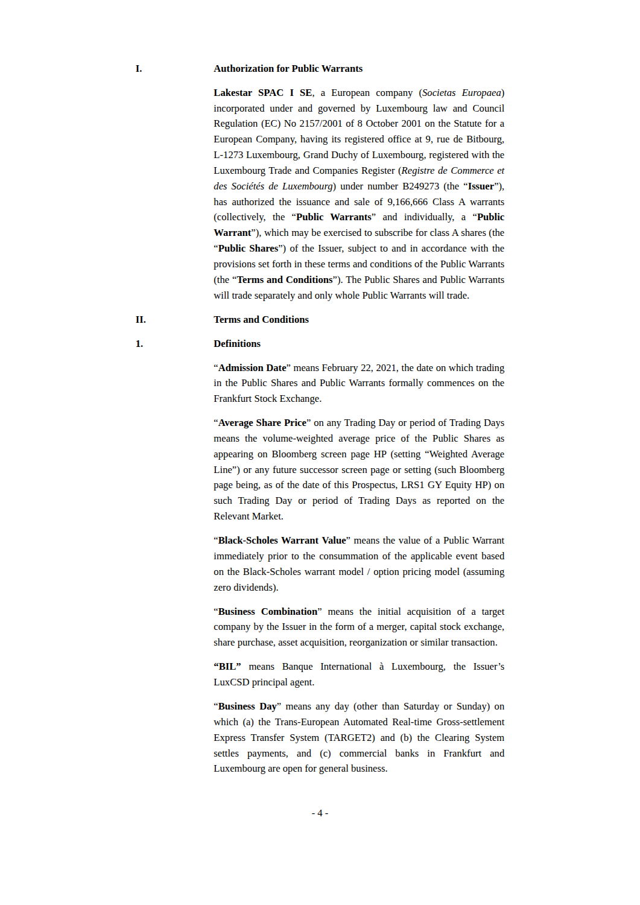I.
Authorization for Public Warrants
Lakestar SPAC I SE, a European company (Societas Europaea) incorporated under and governed by Luxembourg law and Council Regulation (EC) No 2157/2001 of 8 October 2001 on the Statute for a European Company, having its registered office at 9, rue de Bitbourg, L-1273 Luxembourg, Grand Duchy of Luxembourg, registered with the Luxembourg Trade and Companies Register (Registre de Commerce et des Sociétés de Luxembourg) under number B249273 (the “Issuer”), has authorized the issuance and sale of 9,166,666 Class A warrants (collectively, the “Public Warrants” and individually, a “Public Warrant”), which may be exercised to subscribe for class A shares (the “Public Shares”) of the Issuer, subject to and in accordance with the provisions set forth in these terms and conditions of the Public Warrants (the “Terms and Conditions”). The Public Shares and Public Warrants will trade separately and only whole Public Warrants will trade.
II.
Terms and Conditions
1.
Definitions
“Admission Date” means February 22, 2021, the date on which trading in the Public Shares and Public Warrants formally commences on the Frankfurt Stock Exchange.
“Average Share Price” on any Trading Day or period of Trading Days means the volume-weighted average price of the Public Shares as appearing on Bloomberg screen page HP (setting “Weighted Average Line”) or any future successor screen page or setting (such Bloomberg page being, as of the date of this Prospectus, LRS1 GY Equity HP) on such Trading Day or period of Trading Days as reported on the Relevant Market.
“Black-Scholes Warrant Value” means the value of a Public Warrant immediately prior to the consummation of the applicable event based on the Black-Scholes warrant model / option pricing model (assuming zero dividends).
“Business Combination” means the initial acquisition of a target company by the Issuer in the form of a merger, capital stock exchange, share purchase, asset acquisition, reorganization or similar transaction.
“BIL” means Banque International à Luxembourg, the Issuer’s LuxCSD principal agent.
“Business Day” means any day (other than Saturday or Sunday) on which (a) the Trans-European Automated Real-time Gross-settlement Express Transfer System (TARGET2) and (b) the Clearing System settles payments, and (c) commercial banks in Frankfurt and Luxembourg are open for general business.
- 4 -